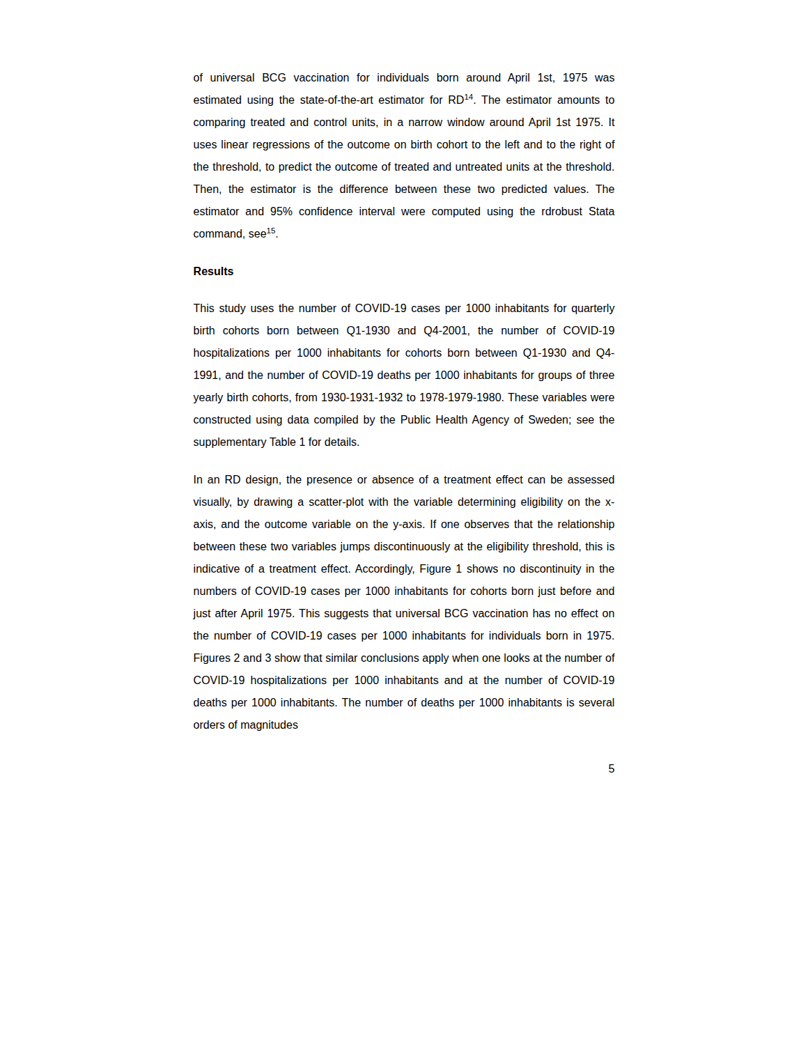of universal BCG vaccination for individuals born around April 1st, 1975 was estimated using the state-of-the-art estimator for RD14. The estimator amounts to comparing treated and control units, in a narrow window around April 1st 1975. It uses linear regressions of the outcome on birth cohort to the left and to the right of the threshold, to predict the outcome of treated and untreated units at the threshold. Then, the estimator is the difference between these two predicted values. The estimator and 95% confidence interval were computed using the rdrobust Stata command, see15.
Results
This study uses the number of COVID-19 cases per 1000 inhabitants for quarterly birth cohorts born between Q1-1930 and Q4-2001, the number of COVID-19 hospitalizations per 1000 inhabitants for cohorts born between Q1-1930 and Q4-1991, and the number of COVID-19 deaths per 1000 inhabitants for groups of three yearly birth cohorts, from 1930-1931-1932 to 1978-1979-1980. These variables were constructed using data compiled by the Public Health Agency of Sweden; see the supplementary Table 1 for details.
In an RD design, the presence or absence of a treatment effect can be assessed visually, by drawing a scatter-plot with the variable determining eligibility on the x-axis, and the outcome variable on the y-axis. If one observes that the relationship between these two variables jumps discontinuously at the eligibility threshold, this is indicative of a treatment effect. Accordingly, Figure 1 shows no discontinuity in the numbers of COVID-19 cases per 1000 inhabitants for cohorts born just before and just after April 1975. This suggests that universal BCG vaccination has no effect on the number of COVID-19 cases per 1000 inhabitants for individuals born in 1975. Figures 2 and 3 show that similar conclusions apply when one looks at the number of COVID-19 hospitalizations per 1000 inhabitants and at the number of COVID-19 deaths per 1000 inhabitants. The number of deaths per 1000 inhabitants is several orders of magnitudes
5